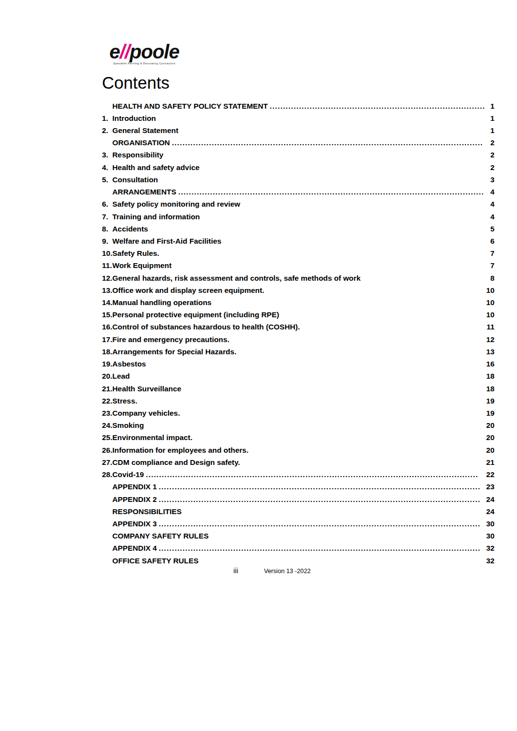e//poole
Specialist Painting & Decorating Contractors
Contents
| | HEALTH AND SAFETY POLICY STATEMENT ................................................................................. | 1 |
| 1. | Introduction | 1 |
| 2. | General Statement | 1 |
| | ORGANISATION ..................................................................................................................... | 2 |
| 3. | Responsibility | 2 |
| 4. | Health and safety advice | 2 |
| 5. | Consultation | 3 |
| | ARRANGEMENTS ................................................................................................................... | 4 |
| 6. | Safety policy monitoring and review | 4 |
| 7. | Training and information | 4 |
| 8. | Accidents | 5 |
| 9. | Welfare and First-Aid Facilities | 6 |
| 10. | Safety Rules. | 7 |
| 11. | Work Equipment | 7 |
| 12. | General hazards, risk assessment and controls, safe methods of work | 8 |
| 13. | Office work and display screen equipment. | 10 |
| 14. | Manual handling operations | 10 |
| 15. | Personal protective equipment (including RPE) | 10 |
| 16. | Control of substances hazardous to health (COSHH). | 11 |
| 17. | Fire and emergency precautions. | 12 |
| 18. | Arrangements for Special Hazards. | 13 |
| 19. | Asbestos | 16 |
| 20. | Lead | 18 |
| 21. | Health Surveillance | 18 |
| 22. | Stress. | 19 |
| 23. | Company vehicles. | 19 |
| 24. | Smoking | 20 |
| 25. | Environmental impact. | 20 |
| 26. | Information for employees and others. | 20 |
| 27. | CDM compliance and Design safety. | 21 |
| 28. | Covid-19 ............................................................................................................................. | 22 |
| | APPENDIX 1 ......................................................................................................................... | 23 |
| | APPENDIX 2 ......................................................................................................................... | 24 |
| | RESPONSIBILITIES | 24 |
| | APPENDIX 3 ......................................................................................................................... | 30 |
| | COMPANY SAFETY RULES | 30 |
| | APPENDIX 4 ......................................................................................................................... | 32 |
| | OFFICE SAFETY RULES | 32 |
iii Version 13 -2022